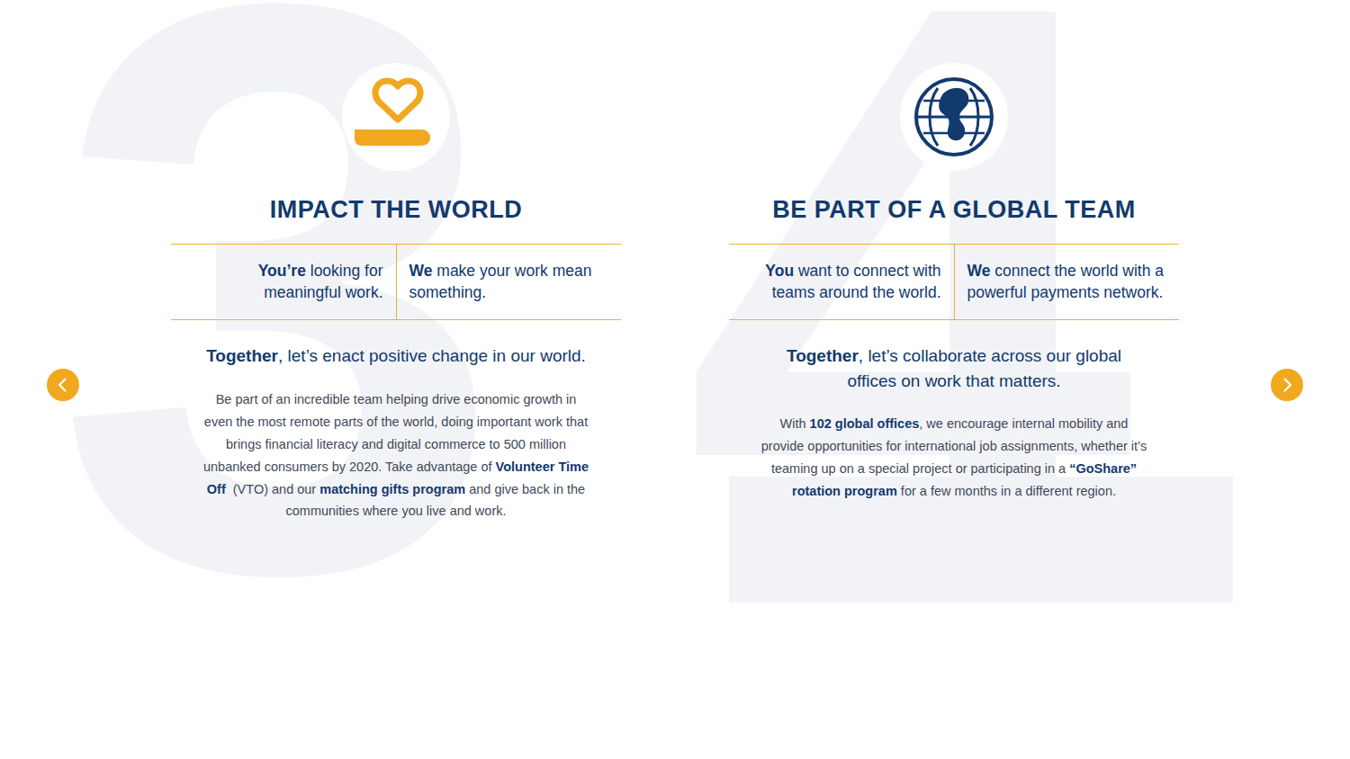3
4
Impact the World
You’re looking for meaningful work.
We make your work mean something.
Together, let’s enact positive change in our world.
Be part of an incredible team helping drive economic growth in even the most remote parts of the world, doing important work that brings financial literacy and digital commerce to 500 million unbanked consumers by 2020. Take advantage of Volunteer Time Off (VTO) and our matching gifts program and give back in the communities where you live and work.
Be Part of a Global Team
You want to connect with teams around the world.
We connect the world with a powerful payments network.
Together, let’s collaborate across our global offices on work that matters.
With 102 global offices, we encourage internal mobility and provide opportunities for international job assignments, whether it’s teaming up on a special project or participating in a “GoShare” rotation program for a few months in a different region.